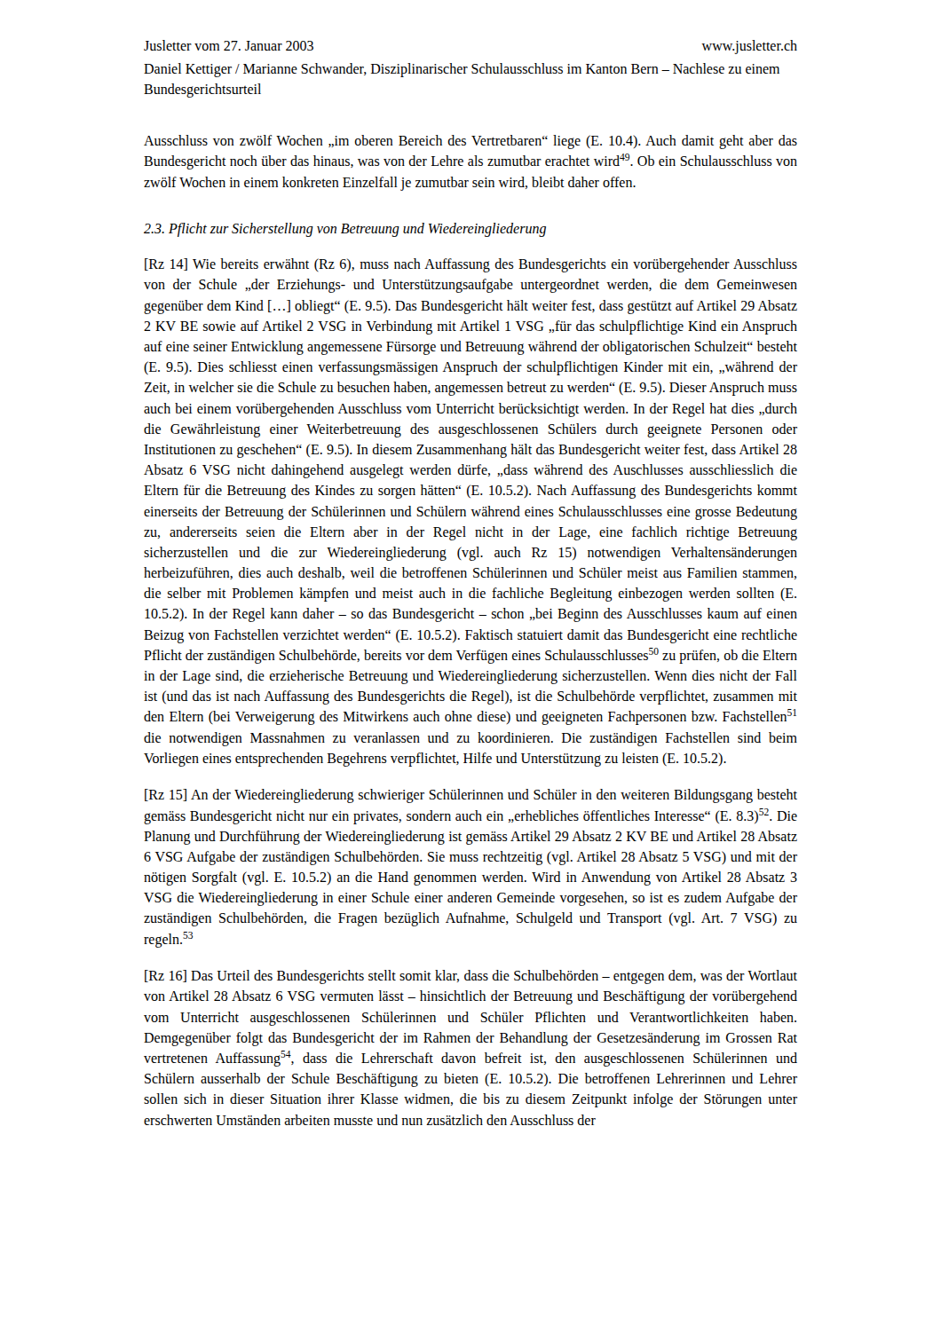Jusletter vom 27. Januar 2003
www.jusletter.ch
Daniel Kettiger / Marianne Schwander, Disziplinarischer Schulausschluss im Kanton Bern – Nachlese zu einem Bundesgerichtsurteil
Ausschluss von zwölf Wochen „im oberen Bereich des Vertretbaren“ liege (E. 10.4). Auch damit geht aber das Bundesgericht noch über das hinaus, was von der Lehre als zumutbar erachtet wird49. Ob ein Schulausschluss von zwölf Wochen in einem konkreten Einzelfall je zumutbar sein wird, bleibt daher offen.
2.3. Pflicht zur Sicherstellung von Betreuung und Wiedereingliederung
[Rz 14] Wie bereits erwähnt (Rz 6), muss nach Auffassung des Bundesgerichts ein vorübergehender Ausschluss von der Schule „der Erziehungs- und Unterstützungsaufgabe untergeordnet werden, die dem Gemeinwesen gegenüber dem Kind […] obliegt“ (E. 9.5). Das Bundesgericht hält weiter fest, dass gestützt auf Artikel 29 Absatz 2 KV BE sowie auf Artikel 2 VSG in Verbindung mit Artikel 1 VSG „für das schulpflichtige Kind ein Anspruch auf eine seiner Entwicklung angemessene Fürsorge und Betreuung während der obligatorischen Schulzeit“ besteht (E. 9.5). Dies schliesst einen verfassungsmässigen Anspruch der schulpflichtigen Kinder mit ein, „während der Zeit, in welcher sie die Schule zu besuchen haben, angemessen betreut zu werden“ (E. 9.5). Dieser Anspruch muss auch bei einem vorübergehenden Ausschluss vom Unterricht berücksichtigt werden. In der Regel hat dies „durch die Gewährleistung einer Weiterbetreuung des ausgeschlossenen Schülers durch geeignete Personen oder Institutionen zu geschehen“ (E. 9.5). In diesem Zusammenhang hält das Bundesgericht weiter fest, dass Artikel 28 Absatz 6 VSG nicht dahingehend ausgelegt werden dürfe, „dass während des Auschlusses ausschliesslich die Eltern für die Betreuung des Kindes zu sorgen hätten“ (E. 10.5.2). Nach Auffassung des Bundesgerichts kommt einerseits der Betreuung der Schülerinnen und Schülern während eines Schulausschlusses eine grosse Bedeutung zu, andererseits seien die Eltern aber in der Regel nicht in der Lage, eine fachlich richtige Betreuung sicherzustellen und die zur Wiedereingliederung (vgl. auch Rz 15) notwendigen Verhaltensänderungen herbeizuführen, dies auch deshalb, weil die betroffenen Schülerinnen und Schüler meist aus Familien stammen, die selber mit Problemen kämpfen und meist auch in die fachliche Begleitung einbezogen werden sollten (E. 10.5.2). In der Regel kann daher – so das Bundesgericht – schon „bei Beginn des Ausschlusses kaum auf einen Beizug von Fachstellen verzichtet werden“ (E. 10.5.2). Faktisch statuiert damit das Bundesgericht eine rechtliche Pflicht der zuständigen Schulbehörde, bereits vor dem Verfügen eines Schulausschlusses50 zu prüfen, ob die Eltern in der Lage sind, die erzieherische Betreuung und Wiedereingliederung sicherzustellen. Wenn dies nicht der Fall ist (und das ist nach Auffassung des Bundesgerichts die Regel), ist die Schulbehörde verpflichtet, zusammen mit den Eltern (bei Verweigerung des Mitwirkens auch ohne diese) und geeigneten Fachpersonen bzw. Fachstellen51 die notwendigen Massnahmen zu veranlassen und zu koordinieren. Die zuständigen Fachstellen sind beim Vorliegen eines entsprechenden Begehrens verpflichtet, Hilfe und Unterstützung zu leisten (E. 10.5.2).
[Rz 15] An der Wiedereingliederung schwieriger Schülerinnen und Schüler in den weiteren Bildungsgang besteht gemäss Bundesgericht nicht nur ein privates, sondern auch ein „erhebliches öffentliches Interesse“ (E. 8.3)52. Die Planung und Durchführung der Wiedereingliederung ist gemäss Artikel 29 Absatz 2 KV BE und Artikel 28 Absatz 6 VSG Aufgabe der zuständigen Schulbehörden. Sie muss rechtzeitig (vgl. Artikel 28 Absatz 5 VSG) und mit der nötigen Sorgfalt (vgl. E. 10.5.2) an die Hand genommen werden. Wird in Anwendung von Artikel 28 Absatz 3 VSG die Wiedereingliederung in einer Schule einer anderen Gemeinde vorgesehen, so ist es zudem Aufgabe der zuständigen Schulbehörden, die Fragen bezüglich Aufnahme, Schulgeld und Transport (vgl. Art. 7 VSG) zu regeln.53
[Rz 16] Das Urteil des Bundesgerichts stellt somit klar, dass die Schulbehörden – entgegen dem, was der Wortlaut von Artikel 28 Absatz 6 VSG vermuten lässt – hinsichtlich der Betreuung und Beschäftigung der vorübergehend vom Unterricht ausgeschlossenen Schülerinnen und Schüler Pflichten und Verantwortlichkeiten haben. Demgegenüber folgt das Bundesgericht der im Rahmen der Behandlung der Gesetzesänderung im Grossen Rat vertretenen Auffassung54, dass die Lehrerschaft davon befreit ist, den ausgeschlossenen Schülerinnen und Schülern ausserhalb der Schule Beschäftigung zu bieten (E. 10.5.2). Die betroffenen Lehrerinnen und Lehrer sollen sich in dieser Situation ihrer Klasse widmen, die bis zu diesem Zeitpunkt infolge der Störungen unter erschwerten Umständen arbeiten musste und nun zusätzlich den Ausschluss der